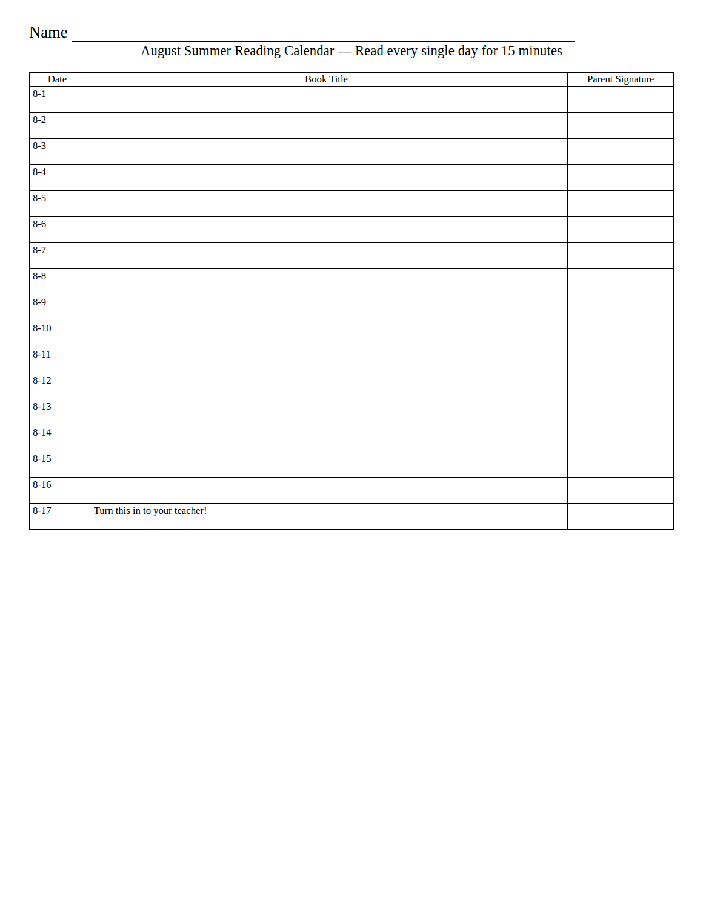Name
August Summer Reading Calendar –– Read every single day for 15 minutes
| Date | Book Title | Parent Signature |
| --- | --- | --- |
| 8-1 | | |
| 8-2 | | |
| 8-3 | | |
| 8-4 | | |
| 8-5 | | |
| 8-6 | | |
| 8-7 | | |
| 8-8 | | |
| 8-9 | | |
| 8-10 | | |
| 8-11 | | |
| 8-12 | | |
| 8-13 | | |
| 8-14 | | |
| 8-15 | | |
| 8-16 | | |
| 8-17 | Turn this in to your teacher! | |